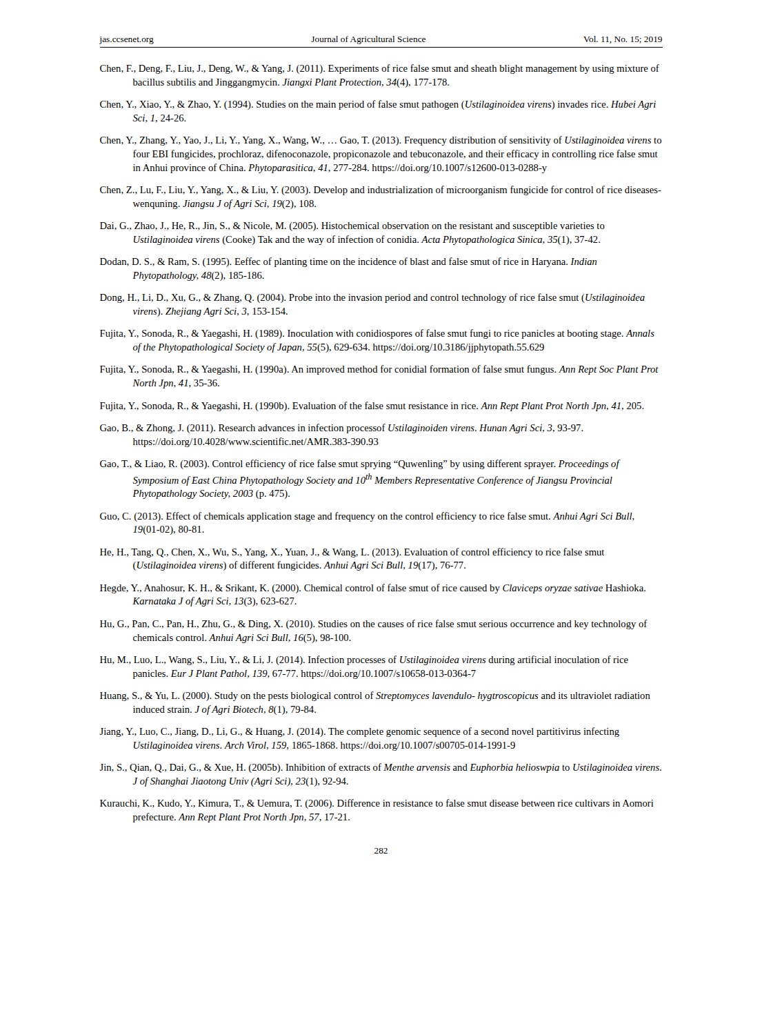jas.ccsenet.org Journal of Agricultural Science Vol. 11, No. 15; 2019
Chen, F., Deng, F., Liu, J., Deng, W., & Yang, J. (2011). Experiments of rice false smut and sheath blight management by using mixture of bacillus subtilis and Jinggangmycin. Jiangxi Plant Protection, 34(4), 177-178.
Chen, Y., Xiao, Y., & Zhao, Y. (1994). Studies on the main period of false smut pathogen (Ustilaginoidea virens) invades rice. Hubei Agri Sci, 1, 24-26.
Chen, Y., Zhang, Y., Yao, J., Li, Y., Yang, X., Wang, W., … Gao, T. (2013). Frequency distribution of sensitivity of Ustilaginoidea virens to four EBI fungicides, prochloraz, difenoconazole, propiconazole and tebuconazole, and their efficacy in controlling rice false smut in Anhui province of China. Phytoparasitica, 41, 277-284. https://doi.org/10.1007/s12600-013-0288-y
Chen, Z., Lu, F., Liu, Y., Yang, X., & Liu, Y. (2003). Develop and industrialization of microorganism fungicide for control of rice diseases-wenquning. Jiangsu J of Agri Sci, 19(2), 108.
Dai, G., Zhao, J., He, R., Jin, S., & Nicole, M. (2005). Histochemical observation on the resistant and susceptible varieties to Ustilaginoidea virens (Cooke) Tak and the way of infection of conidia. Acta Phytopathologica Sinica, 35(1), 37-42.
Dodan, D. S., & Ram, S. (1995). Eeffec of planting time on the incidence of blast and false smut of rice in Haryana. Indian Phytopathology, 48(2), 185-186.
Dong, H., Li, D., Xu, G., & Zhang, Q. (2004). Probe into the invasion period and control technology of rice false smut (Ustilaginoidea virens). Zhejiang Agri Sci, 3, 153-154.
Fujita, Y., Sonoda, R., & Yaegashi, H. (1989). Inoculation with conidiospores of false smut fungi to rice panicles at booting stage. Annals of the Phytopathological Society of Japan, 55(5), 629-634. https://doi.org/10.3186/jjphytopath.55.629
Fujita, Y., Sonoda, R., & Yaegashi, H. (1990a). An improved method for conidial formation of false smut fungus. Ann Rept Soc Plant Prot North Jpn, 41, 35-36.
Fujita, Y., Sonoda, R., & Yaegashi, H. (1990b). Evaluation of the false smut resistance in rice. Ann Rept Plant Prot North Jpn, 41, 205.
Gao, B., & Zhong, J. (2011). Research advances in infection processof Ustilaginoiden virens. Hunan Agri Sci, 3, 93-97. https://doi.org/10.4028/www.scientific.net/AMR.383-390.93
Gao, T., & Liao, R. (2003). Control efficiency of rice false smut sprying “Quwenling” by using different sprayer. Proceedings of Symposium of East China Phytopathology Society and 10th Members Representative Conference of Jiangsu Provincial Phytopathology Society, 2003 (p. 475).
Guo, C. (2013). Effect of chemicals application stage and frequency on the control efficiency to rice false smut. Anhui Agri Sci Bull, 19(01-02), 80-81.
He, H., Tang, Q., Chen, X., Wu, S., Yang, X., Yuan, J., & Wang, L. (2013). Evaluation of control efficiency to rice false smut (Ustilaginoidea virens) of different fungicides. Anhui Agri Sci Bull, 19(17), 76-77.
Hegde, Y., Anahosur, K. H., & Srikant, K. (2000). Chemical control of false smut of rice caused by Claviceps oryzae sativae Hashioka. Karnataka J of Agri Sci, 13(3), 623-627.
Hu, G., Pan, C., Pan, H., Zhu, G., & Ding, X. (2010). Studies on the causes of rice false smut serious occurrence and key technology of chemicals control. Anhui Agri Sci Bull, 16(5), 98-100.
Hu, M., Luo, L., Wang, S., Liu, Y., & Li, J. (2014). Infection processes of Ustilaginoidea virens during artificial inoculation of rice panicles. Eur J Plant Pathol, 139, 67-77. https://doi.org/10.1007/s10658-013-0364-7
Huang, S., & Yu, L. (2000). Study on the pests biological control of Streptomyces lavendulo- hygtroscopicus and its ultraviolet radiation induced strain. J of Agri Biotech, 8(1), 79-84.
Jiang, Y., Luo, C., Jiang, D., Li, G., & Huang, J. (2014). The complete genomic sequence of a second novel partitivirus infecting Ustilaginoidea virens. Arch Virol, 159, 1865-1868. https://doi.org/10.1007/s00705-014-1991-9
Jin, S., Qian, Q., Dai, G., & Xue, H. (2005b). Inhibition of extracts of Menthe arvensis and Euphorbia helioswpia to Ustilaginoidea virens. J of Shanghai Jiaotong Univ (Agri Sci), 23(1), 92-94.
Kurauchi, K., Kudo, Y., Kimura, T., & Uemura, T. (2006). Difference in resistance to false smut disease between rice cultivars in Aomori prefecture. Ann Rept Plant Prot North Jpn, 57, 17-21.
282